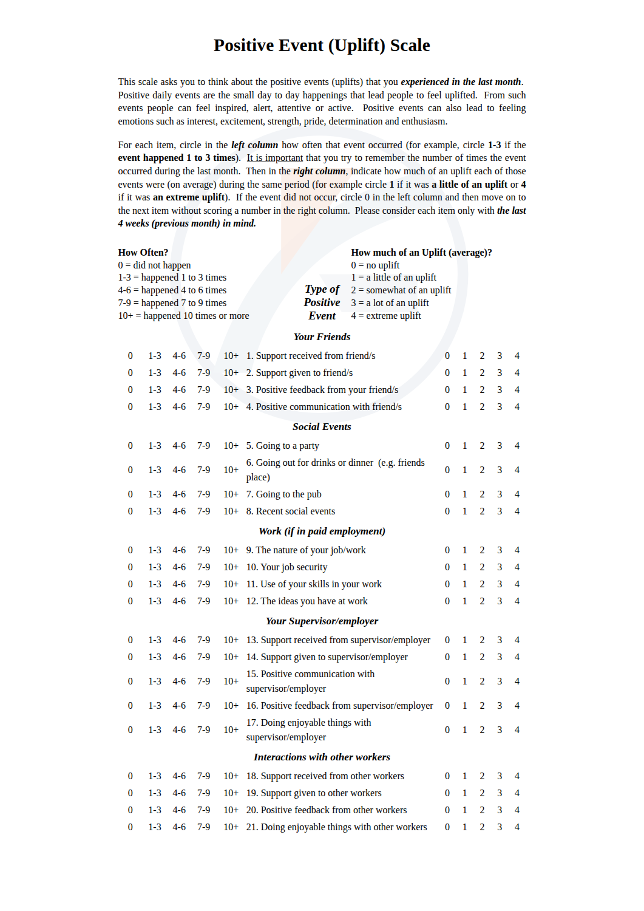Positive Event (Uplift) Scale
This scale asks you to think about the positive events (uplifts) that you experienced in the last month. Positive daily events are the small day to day happenings that lead people to feel uplifted. From such events people can feel inspired, alert, attentive or active. Positive events can also lead to feeling emotions such as interest, excitement, strength, pride, determination and enthusiasm.
For each item, circle in the left column how often that event occurred (for example, circle 1-3 if the event happened 1 to 3 times). It is important that you try to remember the number of times the event occurred during the last month. Then in the right column, indicate how much of an uplift each of those events were (on average) during the same period (for example circle 1 if it was a little of an uplift or 4 if it was an extreme uplift). If the event did not occur, circle 0 in the left column and then move on to the next item without scoring a number in the right column. Please consider each item only with the last 4 weeks (previous month) in mind.
How Often?
0 = did not happen
1-3 = happened 1 to 3 times
4-6 = happened 4 to 6 times
7-9 = happened 7 to 9 times
10+ = happened 10 times or more
Type of Positive Event
How much of an Uplift (average)?
0 = no uplift
1 = a little of an uplift
2 = somewhat of an uplift
3 = a lot of an uplift
4 = extreme uplift
| Your Friends |
| 0 | 1-3 | 4-6 | 7-9 | 10+ | 1. Support received from friend/s | 0 | 1 | 2 | 3 | 4 |
| 0 | 1-3 | 4-6 | 7-9 | 10+ | 2. Support given to friend/s | 0 | 1 | 2 | 3 | 4 |
| 0 | 1-3 | 4-6 | 7-9 | 10+ | 3. Positive feedback from your friend/s | 0 | 1 | 2 | 3 | 4 |
| 0 | 1-3 | 4-6 | 7-9 | 10+ | 4. Positive communication with friend/s | 0 | 1 | 2 | 3 | 4 |
| Social Events |
| 0 | 1-3 | 4-6 | 7-9 | 10+ | 5. Going to a party | 0 | 1 | 2 | 3 | 4 |
| 0 | 1-3 | 4-6 | 7-9 | 10+ | 6. Going out for drinks or dinner (e.g. friends place) | 0 | 1 | 2 | 3 | 4 |
| 0 | 1-3 | 4-6 | 7-9 | 10+ | 7. Going to the pub | 0 | 1 | 2 | 3 | 4 |
| 0 | 1-3 | 4-6 | 7-9 | 10+ | 8. Recent social events | 0 | 1 | 2 | 3 | 4 |
| Work (if in paid employment) |
| 0 | 1-3 | 4-6 | 7-9 | 10+ | 9. The nature of your job/work | 0 | 1 | 2 | 3 | 4 |
| 0 | 1-3 | 4-6 | 7-9 | 10+ | 10. Your job security | 0 | 1 | 2 | 3 | 4 |
| 0 | 1-3 | 4-6 | 7-9 | 10+ | 11. Use of your skills in your work | 0 | 1 | 2 | 3 | 4 |
| 0 | 1-3 | 4-6 | 7-9 | 10+ | 12. The ideas you have at work | 0 | 1 | 2 | 3 | 4 |
| Your Supervisor/employer |
| 0 | 1-3 | 4-6 | 7-9 | 10+ | 13. Support received from supervisor/employer | 0 | 1 | 2 | 3 | 4 |
| 0 | 1-3 | 4-6 | 7-9 | 10+ | 14. Support given to supervisor/employer | 0 | 1 | 2 | 3 | 4 |
| 0 | 1-3 | 4-6 | 7-9 | 10+ | 15. Positive communication with supervisor/employer | 0 | 1 | 2 | 3 | 4 |
| 0 | 1-3 | 4-6 | 7-9 | 10+ | 16. Positive feedback from supervisor/employer | 0 | 1 | 2 | 3 | 4 |
| 0 | 1-3 | 4-6 | 7-9 | 10+ | 17. Doing enjoyable things with supervisor/employer | 0 | 1 | 2 | 3 | 4 |
| Interactions with other workers |
| 0 | 1-3 | 4-6 | 7-9 | 10+ | 18. Support received from other workers | 0 | 1 | 2 | 3 | 4 |
| 0 | 1-3 | 4-6 | 7-9 | 10+ | 19. Support given to other workers | 0 | 1 | 2 | 3 | 4 |
| 0 | 1-3 | 4-6 | 7-9 | 10+ | 20. Positive feedback from other workers | 0 | 1 | 2 | 3 | 4 |
| 0 | 1-3 | 4-6 | 7-9 | 10+ | 21. Doing enjoyable things with other workers | 0 | 1 | 2 | 3 | 4 |